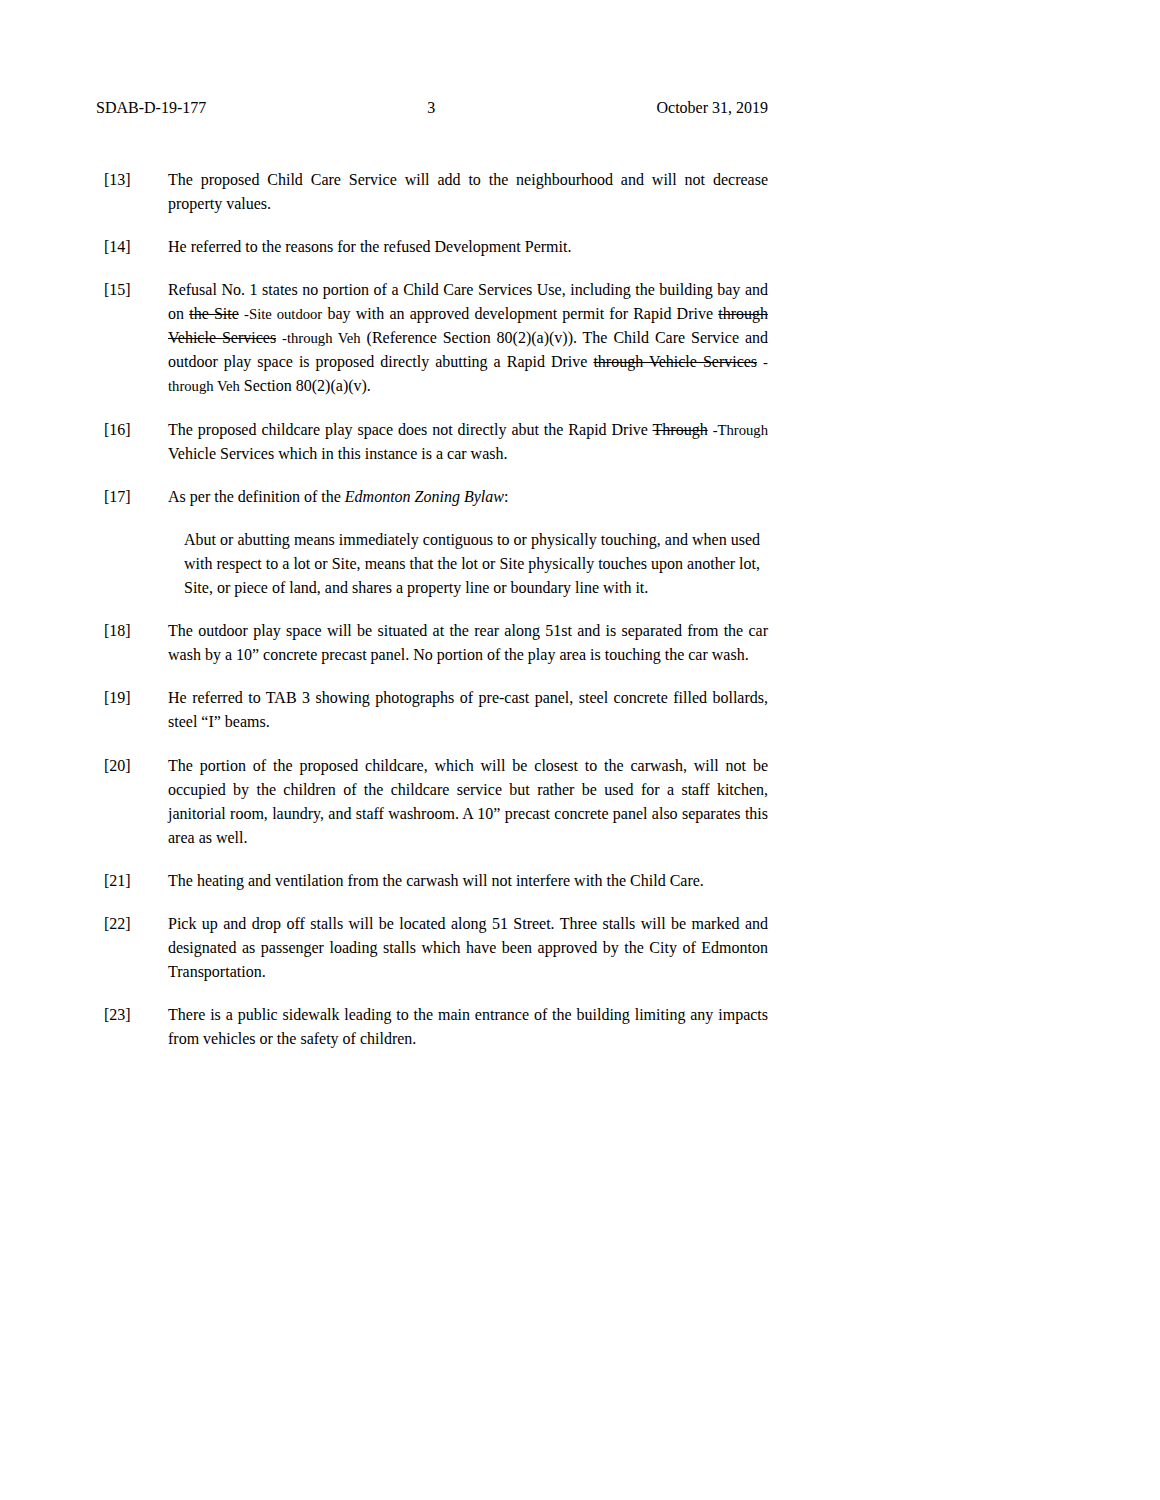SDAB-D-19-177
3
October 31, 2019
[13]
The proposed Child Care Service will add to the neighbourhood and will not decrease property values.
[14]
He referred to the reasons for the refused Development Permit.
[15]
Refusal No. 1 states no portion of a Child Care Services Use, including the building bay and on the Site -Site outdoor bay with an approved development permit for Rapid Drive through Vehicle Services -through Veh (Reference Section 80(2)(a)(v)). The Child Care Service and outdoor play space is proposed directly abutting a Rapid Drive through Vehicle Services -through Veh Section 80(2)(a)(v).
[16]
The proposed childcare play space does not directly abut the Rapid Drive Through -Through Vehicle Services which in this instance is a car wash.
[17]
As per the definition of the Edmonton Zoning Bylaw:
Abut or abutting means immediately contiguous to or physically touching, and when used with respect to a lot or Site, means that the lot or Site physically touches upon another lot, Site, or piece of land, and shares a property line or boundary line with it.
[18]
The outdoor play space will be situated at the rear along 51st and is separated from the car wash by a 10” concrete precast panel. No portion of the play area is touching the car wash.
[19]
He referred to TAB 3 showing photographs of pre-cast panel, steel concrete filled bollards, steel “I” beams.
[20]
The portion of the proposed childcare, which will be closest to the carwash, will not be occupied by the children of the childcare service but rather be used for a staff kitchen, janitorial room, laundry, and staff washroom. A 10” precast concrete panel also separates this area as well.
[21]
The heating and ventilation from the carwash will not interfere with the Child Care.
[22]
Pick up and drop off stalls will be located along 51 Street. Three stalls will be marked and designated as passenger loading stalls which have been approved by the City of Edmonton Transportation.
[23]
There is a public sidewalk leading to the main entrance of the building limiting any impacts from vehicles or the safety of children.